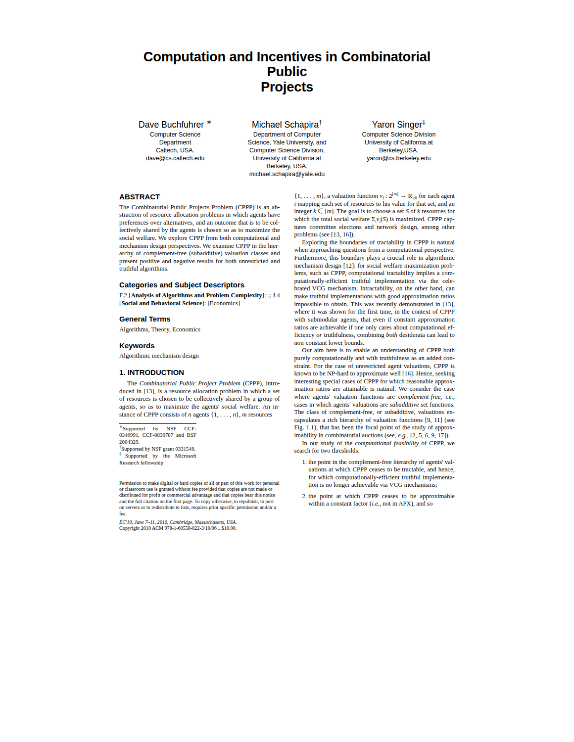Computation and Incentives in Combinatorial Public
Projects
Dave Buchfuhrer ∗ Computer Science
Department
Caltech, USA.
dave@cs.caltech.edu
Michael Schapira† Department of Computer
Science, Yale University, and
Computer Science Division,
University of California at
Berkeley, USA.
michael.schapira@yale.edu
Yaron Singer‡ Computer Science Division
University of California at
Berkeley,USA.
yaron@cs.berkeley.edu
ABSTRACT
The Combinatorial Public Projects Problem (CPPP) is an abstraction of resource allocation problems in which agents have preferences over alternatives, and an outcome that is to be collectively shared by the agents is chosen so as to maximize the social welfare. We explore CPPP from both computational and mechanism design perspectives. We examine CPPP in the hierarchy of complement-free (subadditive) valuation classes and present positive and negative results for both unrestricted and truthful algorithms.
Categories and Subject Descriptors
F.2 [Analysis of Algorithms and Problem Complexity]: .; J.4 [Social and Behavioral Science]: [Economics]
General Terms
Algorithms, Theory, Economics
Keywords
Algorithmic mechanism design
1. INTRODUCTION
The Combinatorial Public Project Problem (CPPP), introduced in [13], is a resource allocation problem in which a set of resources is chosen to be collectively shared by a group of agents, so as to maximize the agents' social welfare. An instance of CPPP consists of n agents {1, . . . , n}, m resources
∗Supported by NSF CCF-0346991, CCF-0830787 and BSF 2004329.
†Supported by NSF grant 0331548.
‡Supported by the Microsoft Research fellowship
Permission to make digital or hard copies of all or part of this work for personal or classroom use is granted without fee provided that copies are not made or distributed for profit or commercial advantage and that copies bear this notice and the full citation on the first page. To copy otherwise, to republish, to post on servers or to redistribute to lists, requires prior specific permission and/or a fee.
EC'10, June 7–11, 2010, Cambridge, Massachusetts, USA.
Copyright 2010 ACM 978-1-60558-822-3/10/06 ...$10.00.
{1, . . . , m}, a valuation function vi : 2[m] → R≥0 for each agent i mapping each set of resources to his value for that set, and an integer k ∈ [m]. The goal is to choose a set S of k resources for which the total social welfare Σivi(S) is maximized. CPPP captures committee elections and network design, among other problems (see [13, 16]).
Exploring the boundaries of tractability in CPPP is natural when approaching questions from a computational perspective. Furthermore, this boundary plays a crucial role in algorithmic mechanism design [12]: for social welfare maximization problems, such as CPPP, computational tractability implies a computationally-efficient truthful implementation via the celebrated VCG mechanism. Intractability, on the other hand, can make truthful implementations with good approximation ratios impossible to obtain. This was recently demonstrated in [13], where it was shown for the first time, in the context of CPPP with submodular agents, that even if constant approximation ratios are achievable if one only cares about computational efficiency or truthfulness, combining both desiderata can lead to non-constant lower bounds.
Our aim here is to enable an understanding of CPPP both purely computationally and with truthfulness as an added constraint. For the case of unrestricted agent valuations, CPPP is known to be NP-hard to approximate well [16]. Hence, seeking interesting special cases of CPPP for which reasonable approximation ratios are attainable is natural. We consider the case where agents' valuation functions are complement-free, i.e., cases in which agents' valuations are subadditive set functions. The class of complement-free, or subadditive, valuations encapsulates a rich hierarchy of valuation functions [9, 11] (see Fig. 1.1), that has been the focal point of the study of approximability in combinatorial auctions (see, e.g., [2, 5, 6, 9, 17]).
In our study of the computational feasibility of CPPP, we search for two thresholds:
the point in the complement-free hierarchy of agents' valuations at which CPPP ceases to be tractable, and hence, for which computationally-efficient truthful implementation is no longer achievable via VCG mechanisms;
the point at which CPPP ceases to be approximable within a constant factor (i.e., not in APX), and so